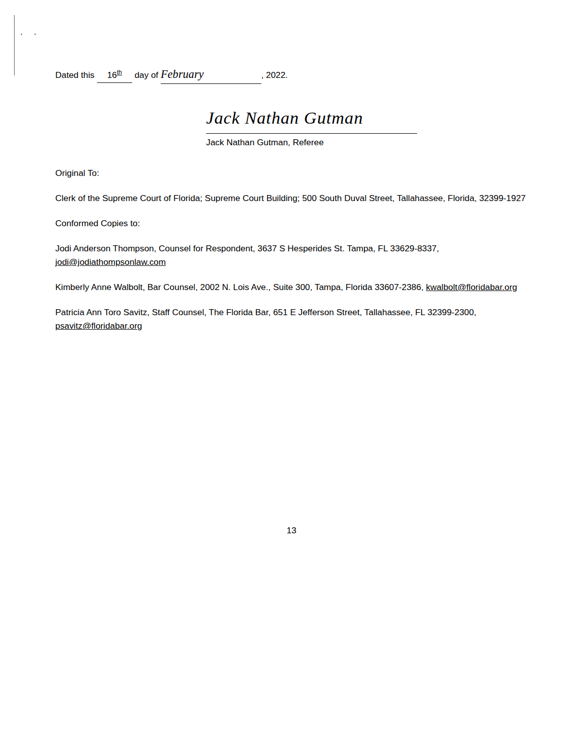..
Dated this 16th day of February, 2022.
Jack Nathan Gutman
Jack Nathan Gutman, Referee
Original To:
Clerk of the Supreme Court of Florida; Supreme Court Building; 500 South Duval Street, Tallahassee, Florida, 32399-1927
Conformed Copies to:
Jodi Anderson Thompson, Counsel for Respondent, 3637 S Hesperides St. Tampa, FL 33629-8337, jodi@jodiathompsonlaw.com
Kimberly Anne Walbolt, Bar Counsel, 2002 N. Lois Ave., Suite 300, Tampa, Florida 33607-2386, kwalbolt@floridabar.org
Patricia Ann Toro Savitz, Staff Counsel, The Florida Bar, 651 E Jefferson Street, Tallahassee, FL 32399-2300, psavitz@floridabar.org
13